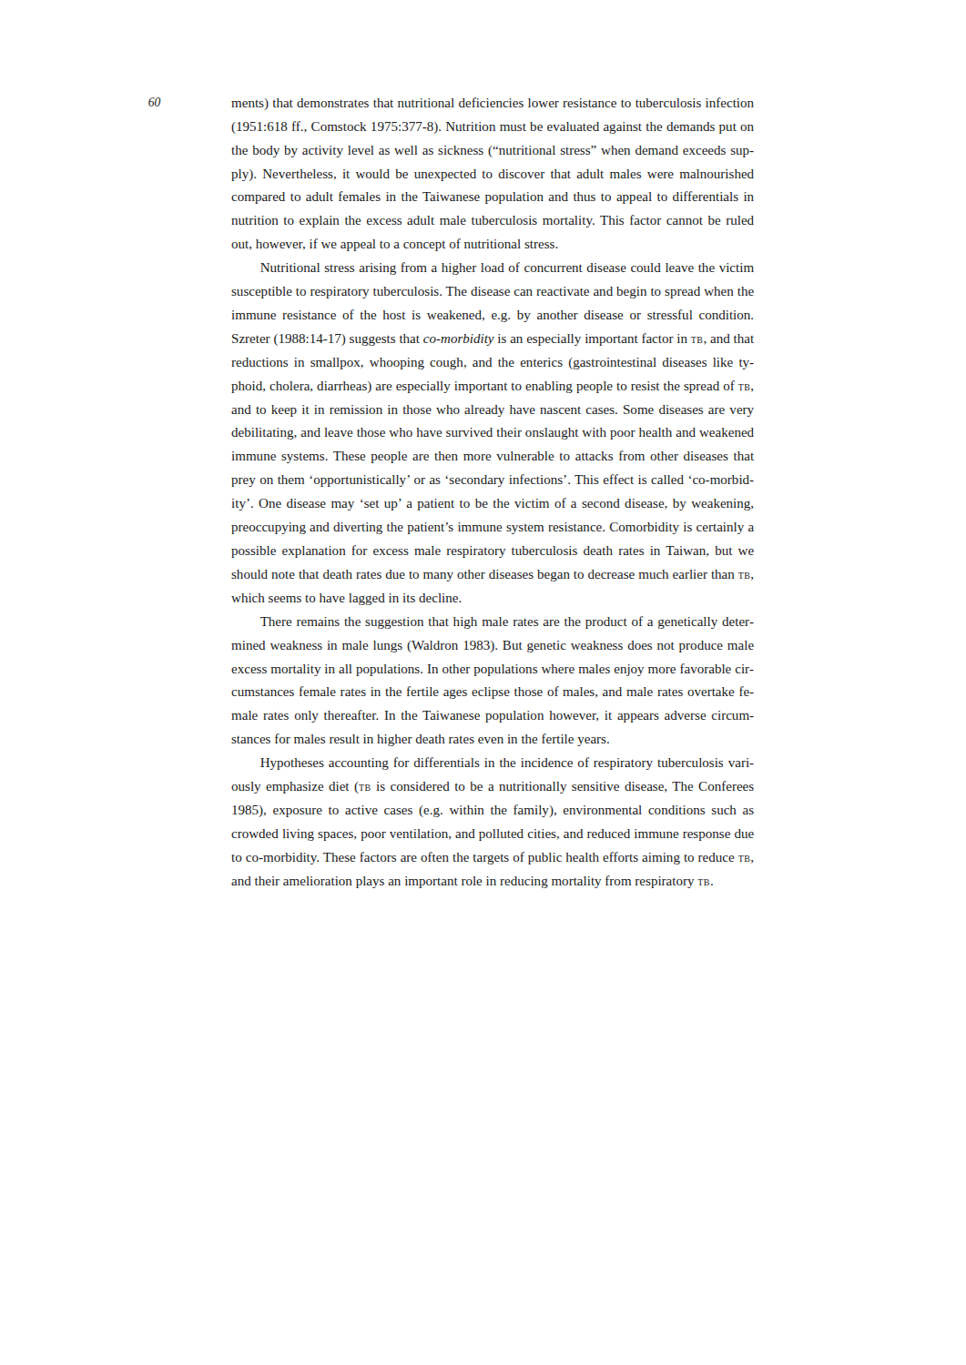60
ments) that demonstrates that nutritional deficiencies lower resistance to tuberculosis infection (1951:618 ff., Comstock 1975:377-8). Nutrition must be evaluated against the demands put on the body by activity level as well as sickness (“nutritional stress” when demand exceeds supply). Nevertheless, it would be unexpected to discover that adult males were malnourished compared to adult females in the Taiwanese population and thus to appeal to differentials in nutrition to explain the excess adult male tuberculosis mortality. This factor cannot be ruled out, however, if we appeal to a concept of nutritional stress.
Nutritional stress arising from a higher load of concurrent disease could leave the victim susceptible to respiratory tuberculosis. The disease can reactivate and begin to spread when the immune resistance of the host is weakened, e.g. by another disease or stressful condition. Szreter (1988:14-17) suggests that co-morbidity is an especially important factor in tb, and that reductions in smallpox, whooping cough, and the enterics (gastrointestinal diseases like typhoid, cholera, diarrheas) are especially important to enabling people to resist the spread of tb, and to keep it in remission in those who already have nascent cases. Some diseases are very debilitating, and leave those who have survived their onslaught with poor health and weakened immune systems. These people are then more vulnerable to attacks from other diseases that prey on them ‘opportunistically’ or as ‘secondary infections’. This effect is called ‘co-morbidity’. One disease may ‘set up’ a patient to be the victim of a second disease, by weakening, preoccupying and diverting the patient’s immune system resistance. Comorbidity is certainly a possible explanation for excess male respiratory tuberculosis death rates in Taiwan, but we should note that death rates due to many other diseases began to decrease much earlier than tb, which seems to have lagged in its decline.
There remains the suggestion that high male rates are the product of a genetically determined weakness in male lungs (Waldron 1983). But genetic weakness does not produce male excess mortality in all populations. In other populations where males enjoy more favorable circumstances female rates in the fertile ages eclipse those of males, and male rates overtake female rates only thereafter. In the Taiwanese population however, it appears adverse circumstances for males result in higher death rates even in the fertile years.
Hypotheses accounting for differentials in the incidence of respiratory tuberculosis variously emphasize diet (tb is considered to be a nutritionally sensitive disease, The Conferees 1985), exposure to active cases (e.g. within the family), environmental conditions such as crowded living spaces, poor ventilation, and polluted cities, and reduced immune response due to co-morbidity. These factors are often the targets of public health efforts aiming to reduce tb, and their amelioration plays an important role in reducing mortality from respiratory tb.